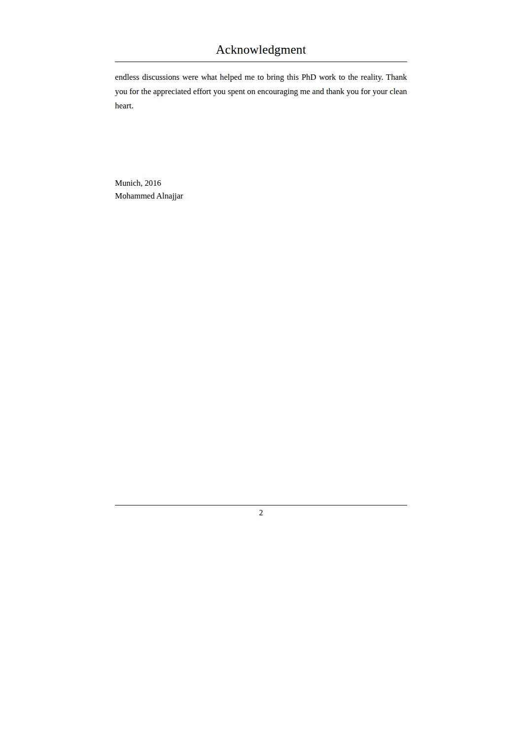Acknowledgment
endless discussions were what helped me to bring this PhD work to the reality. Thank you for the appreciated effort you spent on encouraging me and thank you for your clean heart.
Munich, 2016
Mohammed Alnajjar
2